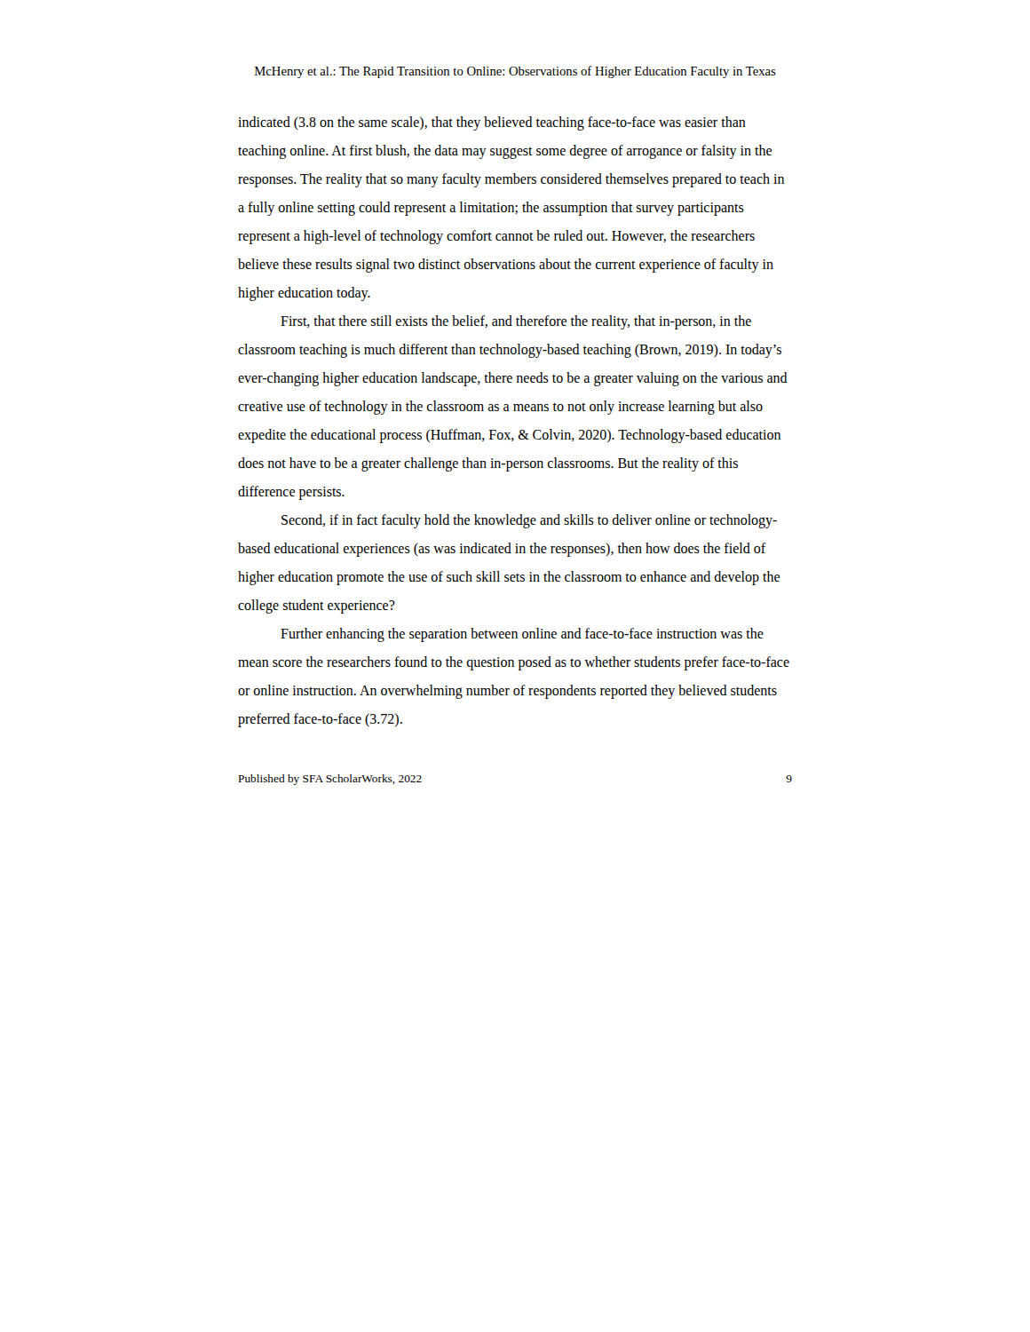McHenry et al.: The Rapid Transition to Online: Observations of Higher Education Faculty in Texas
indicated (3.8 on the same scale), that they believed teaching face-to-face was easier than teaching online. At first blush, the data may suggest some degree of arrogance or falsity in the responses. The reality that so many faculty members considered themselves prepared to teach in a fully online setting could represent a limitation; the assumption that survey participants represent a high-level of technology comfort cannot be ruled out. However, the researchers believe these results signal two distinct observations about the current experience of faculty in higher education today.
First, that there still exists the belief, and therefore the reality, that in-person, in the classroom teaching is much different than technology-based teaching (Brown, 2019). In today’s ever-changing higher education landscape, there needs to be a greater valuing on the various and creative use of technology in the classroom as a means to not only increase learning but also expedite the educational process (Huffman, Fox, & Colvin, 2020). Technology-based education does not have to be a greater challenge than in-person classrooms. But the reality of this difference persists.
Second, if in fact faculty hold the knowledge and skills to deliver online or technology-based educational experiences (as was indicated in the responses), then how does the field of higher education promote the use of such skill sets in the classroom to enhance and develop the college student experience?
Further enhancing the separation between online and face-to-face instruction was the mean score the researchers found to the question posed as to whether students prefer face-to-face or online instruction. An overwhelming number of respondents reported they believed students preferred face-to-face (3.72).
Published by SFA ScholarWorks, 2022 9